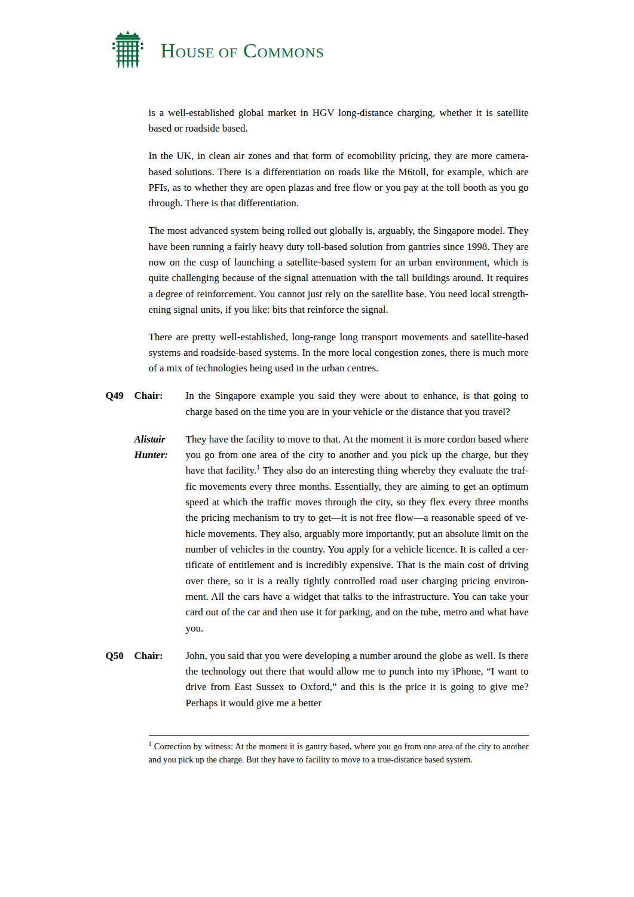HOUSE OF COMMONS
is a well-established global market in HGV long-distance charging, whether it is satellite based or roadside based.
In the UK, in clean air zones and that form of ecomobility pricing, they are more camera-based solutions. There is a differentiation on roads like the M6toll, for example, which are PFIs, as to whether they are open plazas and free flow or you pay at the toll booth as you go through. There is that differentiation.
The most advanced system being rolled out globally is, arguably, the Singapore model. They have been running a fairly heavy duty toll-based solution from gantries since 1998. They are now on the cusp of launching a satellite-based system for an urban environment, which is quite challenging because of the signal attenuation with the tall buildings around. It requires a degree of reinforcement. You cannot just rely on the satellite base. You need local strengthening signal units, if you like: bits that reinforce the signal.
There are pretty well-established, long-range long transport movements and satellite-based systems and roadside-based systems. In the more local congestion zones, there is much more of a mix of technologies being used in the urban centres.
Q49
Chair:
In the Singapore example you said they were about to enhance, is that going to charge based on the time you are in your vehicle or the distance that you travel?
Alistair Hunter:
They have the facility to move to that. At the moment it is more cordon based where you go from one area of the city to another and you pick up the charge, but they have that facility.1 They also do an interesting thing whereby they evaluate the traffic movements every three months. Essentially, they are aiming to get an optimum speed at which the traffic moves through the city, so they flex every three months the pricing mechanism to try to get—it is not free flow—a reasonable speed of vehicle movements. They also, arguably more importantly, put an absolute limit on the number of vehicles in the country. You apply for a vehicle licence. It is called a certificate of entitlement and is incredibly expensive. That is the main cost of driving over there, so it is a really tightly controlled road user charging pricing environment. All the cars have a widget that talks to the infrastructure. You can take your card out of the car and then use it for parking, and on the tube, metro and what have you.
Q50
Chair:
John, you said that you were developing a number around the globe as well. Is there the technology out there that would allow me to punch into my iPhone, “I want to drive from East Sussex to Oxford,” and this is the price it is going to give me? Perhaps it would give me a better
1 Correction by witness: At the moment it is gantry based, where you go from one area of the city to another and you pick up the charge. But they have to facility to move to a true-distance based system.